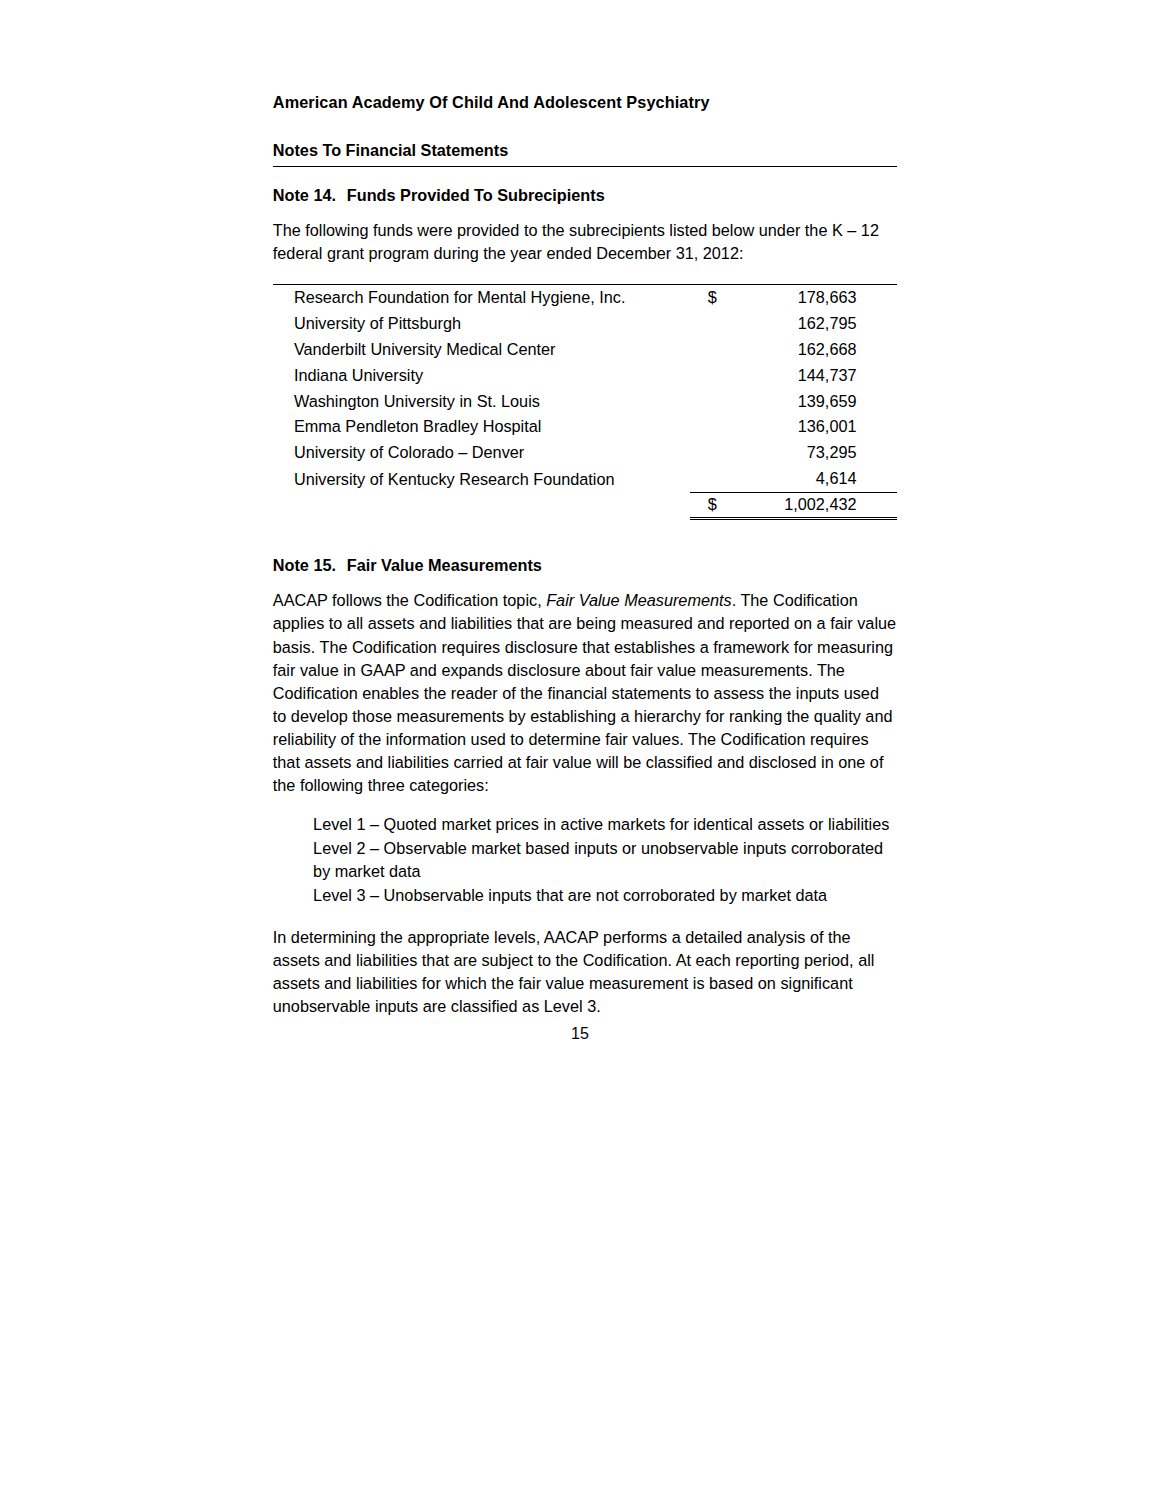American Academy Of Child And Adolescent Psychiatry
Notes To Financial Statements
Note 14. Funds Provided To Subrecipients
The following funds were provided to the subrecipients listed below under the K – 12 federal grant program during the year ended December 31, 2012:
| Research Foundation for Mental Hygiene, Inc. | $ | 178,663 |
| University of Pittsburgh | | 162,795 |
| Vanderbilt University Medical Center | | 162,668 |
| Indiana University | | 144,737 |
| Washington University in St. Louis | | 139,659 |
| Emma Pendleton Bradley Hospital | | 136,001 |
| University of Colorado – Denver | | 73,295 |
| University of Kentucky Research Foundation | | 4,614 |
| | $ | 1,002,432 |
Note 15. Fair Value Measurements
AACAP follows the Codification topic, Fair Value Measurements. The Codification applies to all assets and liabilities that are being measured and reported on a fair value basis. The Codification requires disclosure that establishes a framework for measuring fair value in GAAP and expands disclosure about fair value measurements. The Codification enables the reader of the financial statements to assess the inputs used to develop those measurements by establishing a hierarchy for ranking the quality and reliability of the information used to determine fair values. The Codification requires that assets and liabilities carried at fair value will be classified and disclosed in one of the following three categories:
Level 1 – Quoted market prices in active markets for identical assets or liabilities
Level 2 – Observable market based inputs or unobservable inputs corroborated by market data
Level 3 – Unobservable inputs that are not corroborated by market data
In determining the appropriate levels, AACAP performs a detailed analysis of the assets and liabilities that are subject to the Codification. At each reporting period, all assets and liabilities for which the fair value measurement is based on significant unobservable inputs are classified as Level 3.
15